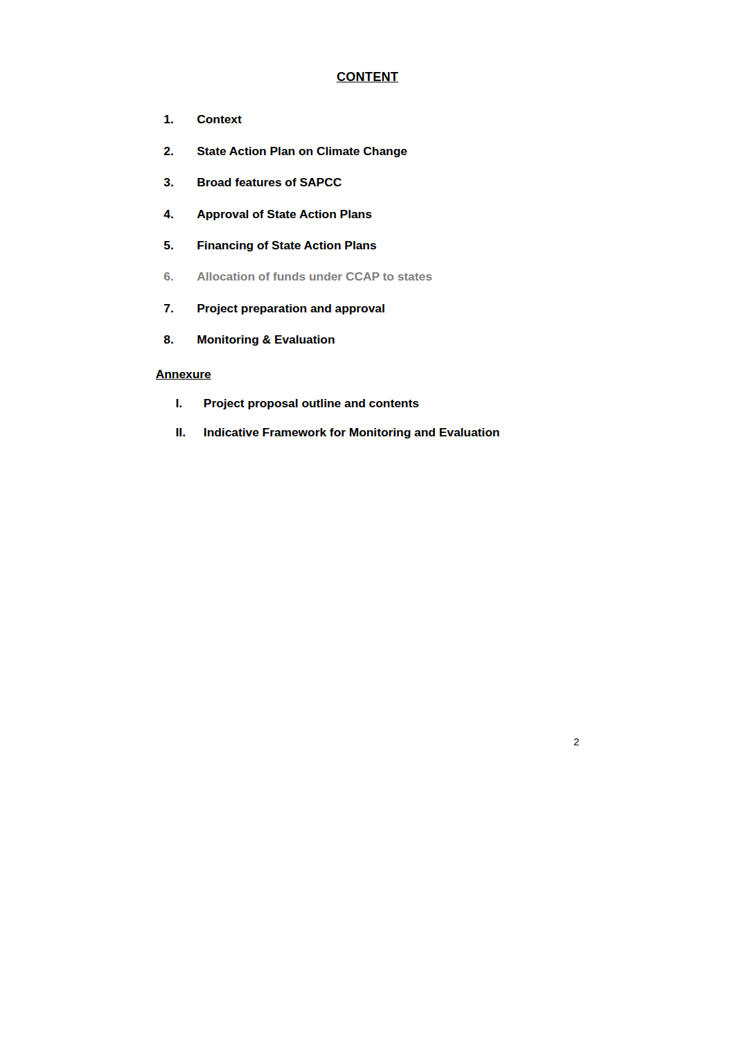CONTENT
1. Context
2. State Action Plan on Climate Change
3. Broad features of SAPCC
4. Approval of State Action Plans
5. Financing of State Action Plans
6. Allocation of funds under CCAP to states
7. Project preparation and approval
8. Monitoring & Evaluation
Annexure
I. Project proposal outline and contents
II. Indicative Framework for Monitoring and Evaluation
2